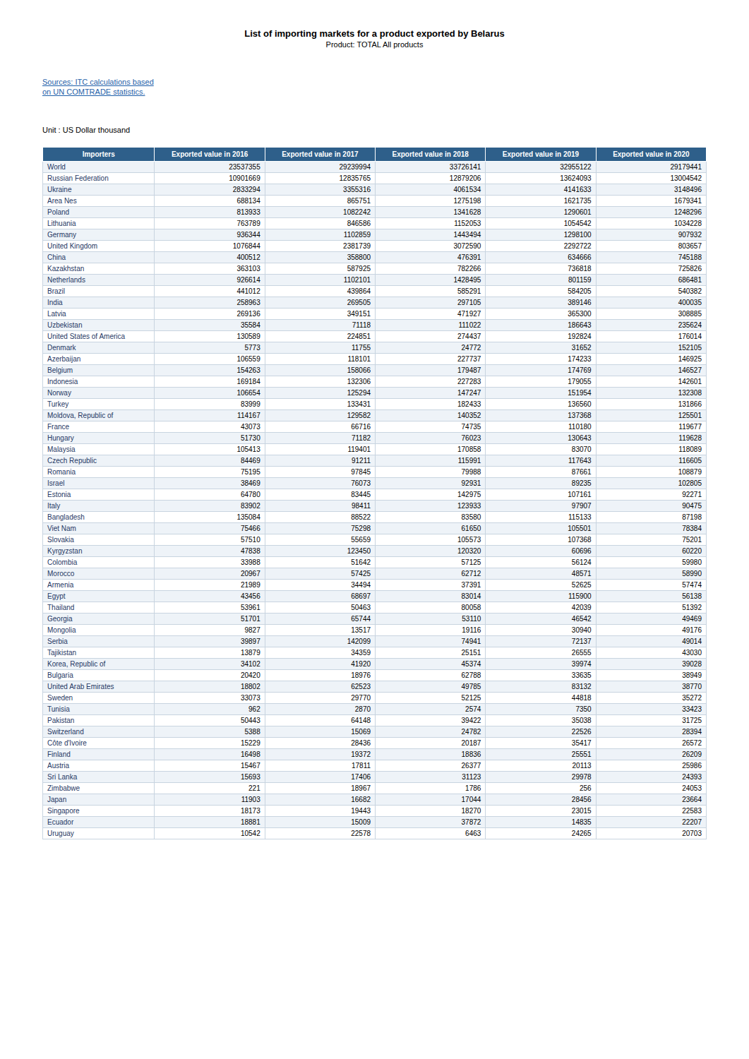List of importing markets for a product exported by Belarus
Product: TOTAL All products
Sources: ITC calculations based
on UN COMTRADE statistics.
Unit : US Dollar thousand
| Importers | Exported value in 2016 | Exported value in 2017 | Exported value in 2018 | Exported value in 2019 | Exported value in 2020 |
| --- | --- | --- | --- | --- | --- |
| World | 23537355 | 29239994 | 33726141 | 32955122 | 29179441 |
| Russian Federation | 10901669 | 12835765 | 12879206 | 13624093 | 13004542 |
| Ukraine | 2833294 | 3355316 | 4061534 | 4141633 | 3148496 |
| Area Nes | 688134 | 865751 | 1275198 | 1621735 | 1679341 |
| Poland | 813933 | 1082242 | 1341628 | 1290601 | 1248296 |
| Lithuania | 763789 | 846586 | 1152053 | 1054542 | 1034228 |
| Germany | 936344 | 1102859 | 1443494 | 1298100 | 907932 |
| United Kingdom | 1076844 | 2381739 | 3072590 | 2292722 | 803657 |
| China | 400512 | 358800 | 476391 | 634666 | 745188 |
| Kazakhstan | 363103 | 587925 | 782266 | 736818 | 725826 |
| Netherlands | 926614 | 1102101 | 1428495 | 801159 | 686481 |
| Brazil | 441012 | 439864 | 585291 | 584205 | 540382 |
| India | 258963 | 269505 | 297105 | 389146 | 400035 |
| Latvia | 269136 | 349151 | 471927 | 365300 | 308885 |
| Uzbekistan | 35584 | 71118 | 111022 | 186643 | 235624 |
| United States of America | 130589 | 224851 | 274437 | 192824 | 176014 |
| Denmark | 5773 | 11755 | 24772 | 31652 | 152105 |
| Azerbaijan | 106559 | 118101 | 227737 | 174233 | 146925 |
| Belgium | 154263 | 158066 | 179487 | 174769 | 146527 |
| Indonesia | 169184 | 132306 | 227283 | 179055 | 142601 |
| Norway | 106654 | 125294 | 147247 | 151954 | 132308 |
| Turkey | 83999 | 133431 | 182433 | 136560 | 131866 |
| Moldova, Republic of | 114167 | 129582 | 140352 | 137368 | 125501 |
| France | 43073 | 66716 | 74735 | 110180 | 119677 |
| Hungary | 51730 | 71182 | 76023 | 130643 | 119628 |
| Malaysia | 105413 | 119401 | 170858 | 83070 | 118089 |
| Czech Republic | 84469 | 91211 | 115991 | 117643 | 116605 |
| Romania | 75195 | 97845 | 79988 | 87661 | 108879 |
| Israel | 38469 | 76073 | 92931 | 89235 | 102805 |
| Estonia | 64780 | 83445 | 142975 | 107161 | 92271 |
| Italy | 83902 | 98411 | 123933 | 97907 | 90475 |
| Bangladesh | 135084 | 88522 | 83580 | 115133 | 87198 |
| Viet Nam | 75466 | 75298 | 61650 | 105501 | 78384 |
| Slovakia | 57510 | 55659 | 105573 | 107368 | 75201 |
| Kyrgyzstan | 47838 | 123450 | 120320 | 60696 | 60220 |
| Colombia | 33988 | 51642 | 57125 | 56124 | 59980 |
| Morocco | 20967 | 57425 | 62712 | 48571 | 58990 |
| Armenia | 21989 | 34494 | 37391 | 52625 | 57474 |
| Egypt | 43456 | 68697 | 83014 | 115900 | 56138 |
| Thailand | 53961 | 50463 | 80058 | 42039 | 51392 |
| Georgia | 51701 | 65744 | 53110 | 46542 | 49469 |
| Mongolia | 9827 | 13517 | 19116 | 30940 | 49176 |
| Serbia | 39897 | 142099 | 74941 | 72137 | 49014 |
| Tajikistan | 13879 | 34359 | 25151 | 26555 | 43030 |
| Korea, Republic of | 34102 | 41920 | 45374 | 39974 | 39028 |
| Bulgaria | 20420 | 18976 | 62788 | 33635 | 38949 |
| United Arab Emirates | 18802 | 62523 | 49785 | 83132 | 38770 |
| Sweden | 33073 | 29770 | 52125 | 44818 | 35272 |
| Tunisia | 962 | 2870 | 2574 | 7350 | 33423 |
| Pakistan | 50443 | 64148 | 39422 | 35038 | 31725 |
| Switzerland | 5388 | 15069 | 24782 | 22526 | 28394 |
| Côte d'Ivoire | 15229 | 28436 | 20187 | 35417 | 26572 |
| Finland | 16498 | 19372 | 18836 | 25551 | 26209 |
| Austria | 15467 | 17811 | 26377 | 20113 | 25986 |
| Sri Lanka | 15693 | 17406 | 31123 | 29978 | 24393 |
| Zimbabwe | 221 | 18967 | 1786 | 256 | 24053 |
| Japan | 11903 | 16682 | 17044 | 28456 | 23664 |
| Singapore | 18173 | 19443 | 18270 | 23015 | 22583 |
| Ecuador | 18881 | 15009 | 37872 | 14835 | 22207 |
| Uruguay | 10542 | 22578 | 6463 | 24265 | 20703 |